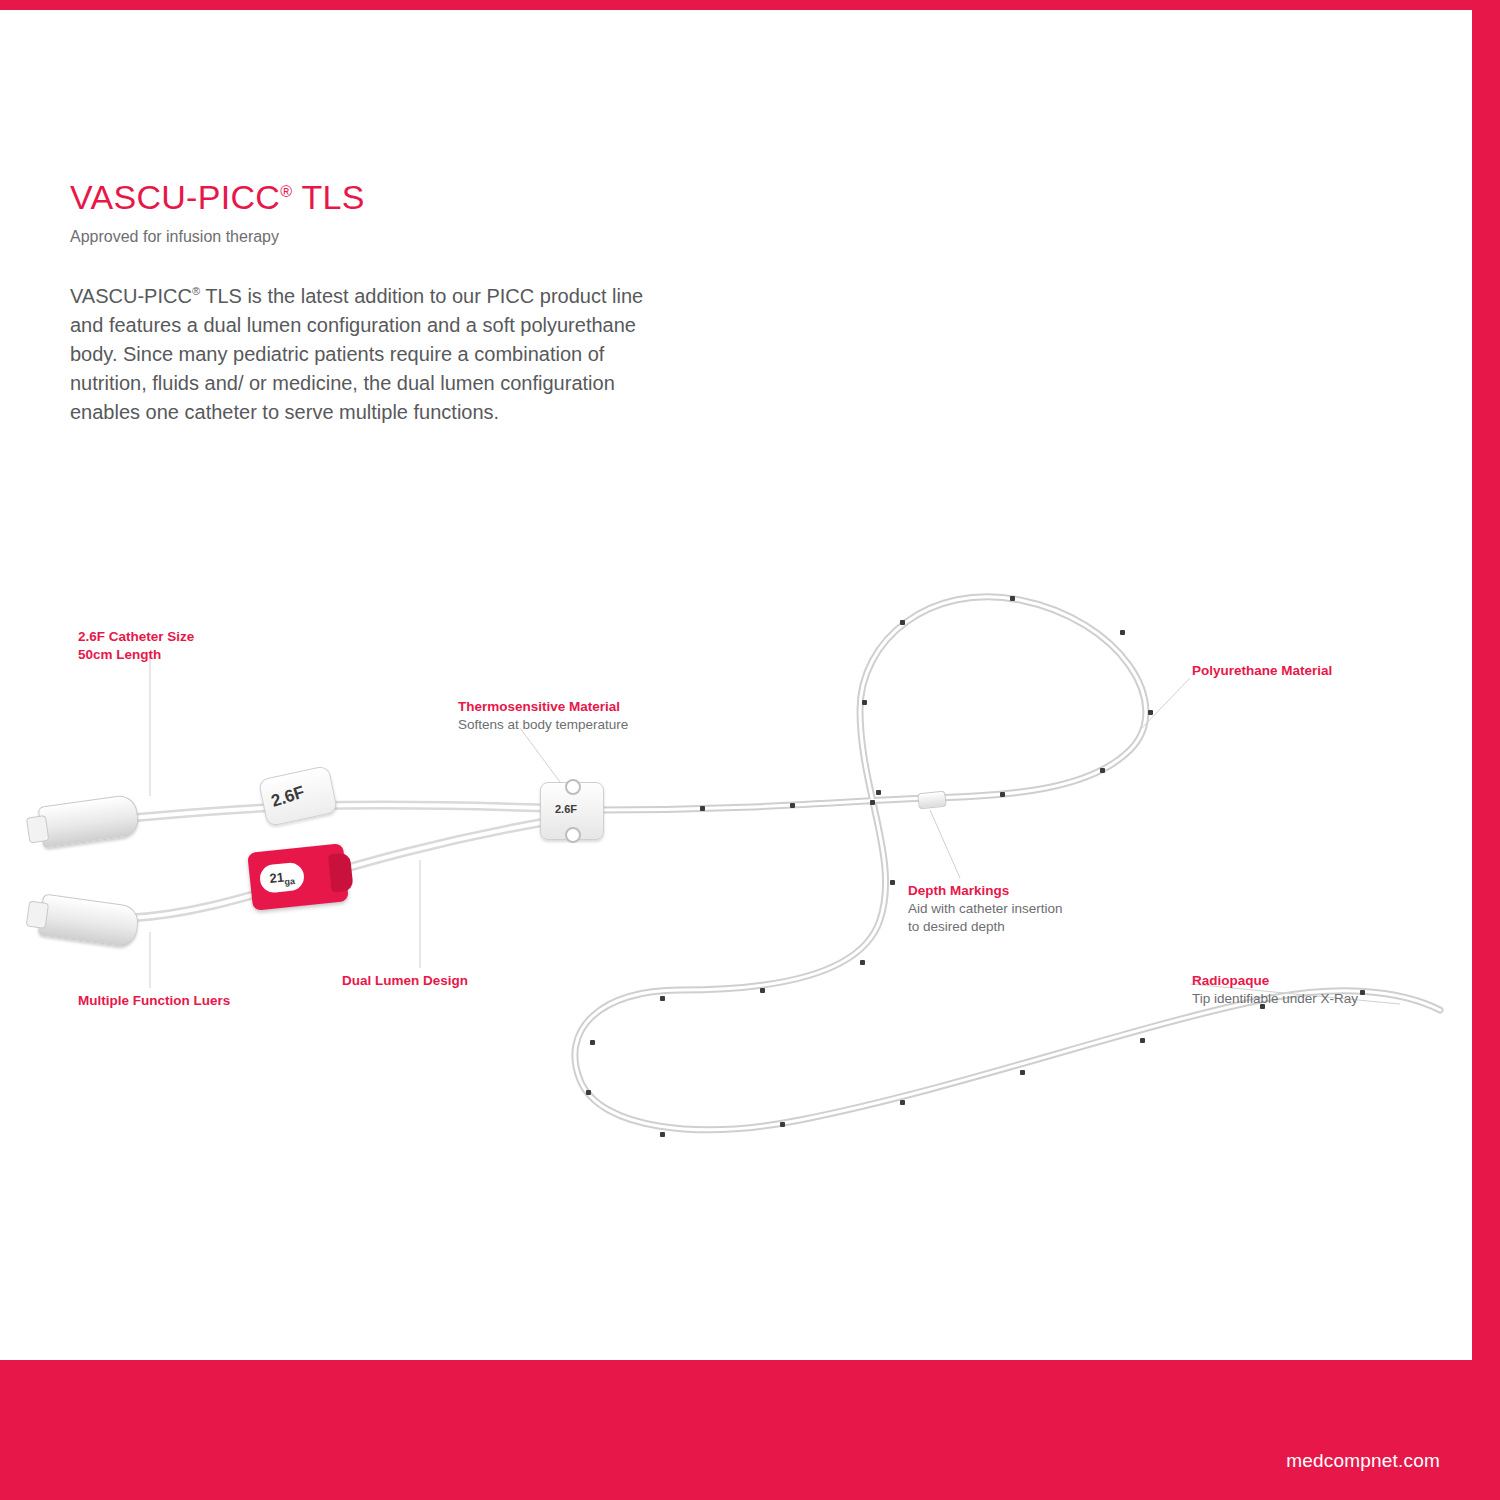VASCU-PICC® TLS
Approved for infusion therapy
VASCU-PICC® TLS is the latest addition to our PICC product line and features a dual lumen configuration and a soft polyurethane body. Since many pediatric patients require a combination of nutrition, fluids and/ or medicine, the dual lumen configuration enables one catheter to serve multiple functions.
2.6F
21ga
2.6F
2.6F Catheter Size 50cm Length
Thermosensitive Material Softens at body temperature
Polyurethane Material
Depth Markings Aid with catheter insertion to desired depth
Radiopaque Tip identifiable under X-Ray
Dual Lumen Design
Multiple Function Luers
medcompnet.com